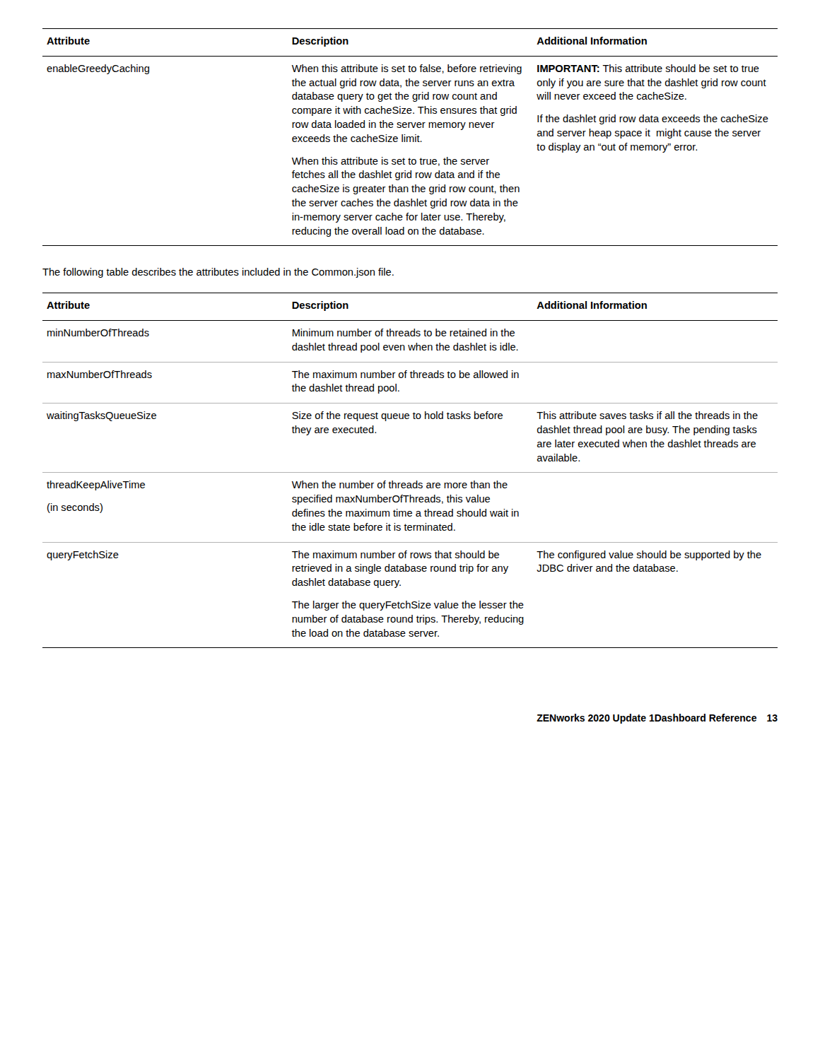| Attribute | Description | Additional Information |
| --- | --- | --- |
| enableGreedyCaching | When this attribute is set to false, before retrieving the actual grid row data, the server runs an extra database query to get the grid row count and compare it with cacheSize. This ensures that grid row data loaded in the server memory never exceeds the cacheSize limit. When this attribute is set to true, the server fetches all the dashlet grid row data and if the cacheSize is greater than the grid row count, then the server caches the dashlet grid row data in the in-memory server cache for later use. Thereby, reducing the overall load on the database. | IMPORTANT: This attribute should be set to true only if you are sure that the dashlet grid row count will never exceed the cacheSize. If the dashlet grid row data exceeds the cacheSize and server heap space it might cause the server to display an “out of memory” error. |
The following table describes the attributes included in the Common.json file.
| Attribute | Description | Additional Information |
| --- | --- | --- |
| minNumberOfThreads | Minimum number of threads to be retained in the dashlet thread pool even when the dashlet is idle. | |
| maxNumberOfThreads | The maximum number of threads to be allowed in the dashlet thread pool. | |
| waitingTasksQueueSize | Size of the request queue to hold tasks before they are executed. | This attribute saves tasks if all the threads in the dashlet thread pool are busy. The pending tasks are later executed when the dashlet threads are available. |
| threadKeepAliveTime (in seconds) | When the number of threads are more than the specified maxNumberOfThreads, this value defines the maximum time a thread should wait in the idle state before it is terminated. | |
| queryFetchSize | The maximum number of rows that should be retrieved in a single database round trip for any dashlet database query. The larger the queryFetchSize value the lesser the number of database round trips. Thereby, reducing the load on the database server. | The configured value should be supported by the JDBC driver and the database. |
ZENworks 2020 Update 1Dashboard Reference 13